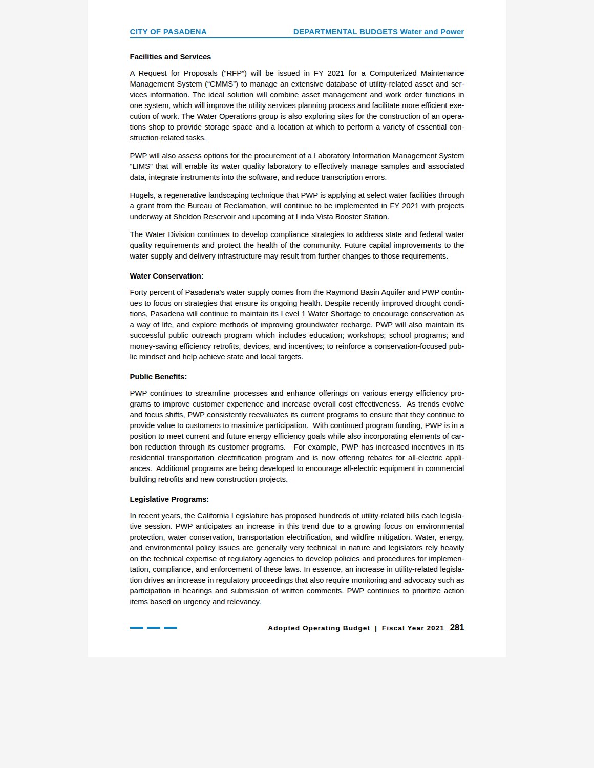City of Pasadena
Departmental Budgets Water and Power
Facilities and Services
A Request for Proposals (“RFP”) will be issued in FY 2021 for a Computerized Maintenance Management System (“CMMS”) to manage an extensive database of utility-related asset and services information. The ideal solution will combine asset management and work order functions in one system, which will improve the utility services planning process and facilitate more efficient execution of work. The Water Operations group is also exploring sites for the construction of an operations shop to provide storage space and a location at which to perform a variety of essential construction-related tasks.
PWP will also assess options for the procurement of a Laboratory Information Management System “LIMS” that will enable its water quality laboratory to effectively manage samples and associated data, integrate instruments into the software, and reduce transcription errors.
Hugels, a regenerative landscaping technique that PWP is applying at select water facilities through a grant from the Bureau of Reclamation, will continue to be implemented in FY 2021 with projects underway at Sheldon Reservoir and upcoming at Linda Vista Booster Station.
The Water Division continues to develop compliance strategies to address state and federal water quality requirements and protect the health of the community. Future capital improvements to the water supply and delivery infrastructure may result from further changes to those requirements.
Water Conservation:
Forty percent of Pasadena’s water supply comes from the Raymond Basin Aquifer and PWP continues to focus on strategies that ensure its ongoing health. Despite recently improved drought conditions, Pasadena will continue to maintain its Level 1 Water Shortage to encourage conservation as a way of life, and explore methods of improving groundwater recharge. PWP will also maintain its successful public outreach program which includes education; workshops; school programs; and money-saving efficiency retrofits, devices, and incentives; to reinforce a conservation-focused public mindset and help achieve state and local targets.
Public Benefits:
PWP continues to streamline processes and enhance offerings on various energy efficiency programs to improve customer experience and increase overall cost effectiveness. As trends evolve and focus shifts, PWP consistently reevaluates its current programs to ensure that they continue to provide value to customers to maximize participation. With continued program funding, PWP is in a position to meet current and future energy efficiency goals while also incorporating elements of carbon reduction through its customer programs. For example, PWP has increased incentives in its residential transportation electrification program and is now offering rebates for all-electric appliances. Additional programs are being developed to encourage all-electric equipment in commercial building retrofits and new construction projects.
Legislative Programs:
In recent years, the California Legislature has proposed hundreds of utility-related bills each legislative session. PWP anticipates an increase in this trend due to a growing focus on environmental protection, water conservation, transportation electrification, and wildfire mitigation. Water, energy, and environmental policy issues are generally very technical in nature and legislators rely heavily on the technical expertise of regulatory agencies to develop policies and procedures for implementation, compliance, and enforcement of these laws. In essence, an increase in utility-related legislation drives an increase in regulatory proceedings that also require monitoring and advocacy such as participation in hearings and submission of written comments. PWP continues to prioritize action items based on urgency and relevancy.
Adopted Operating Budget | Fiscal Year 2021 281